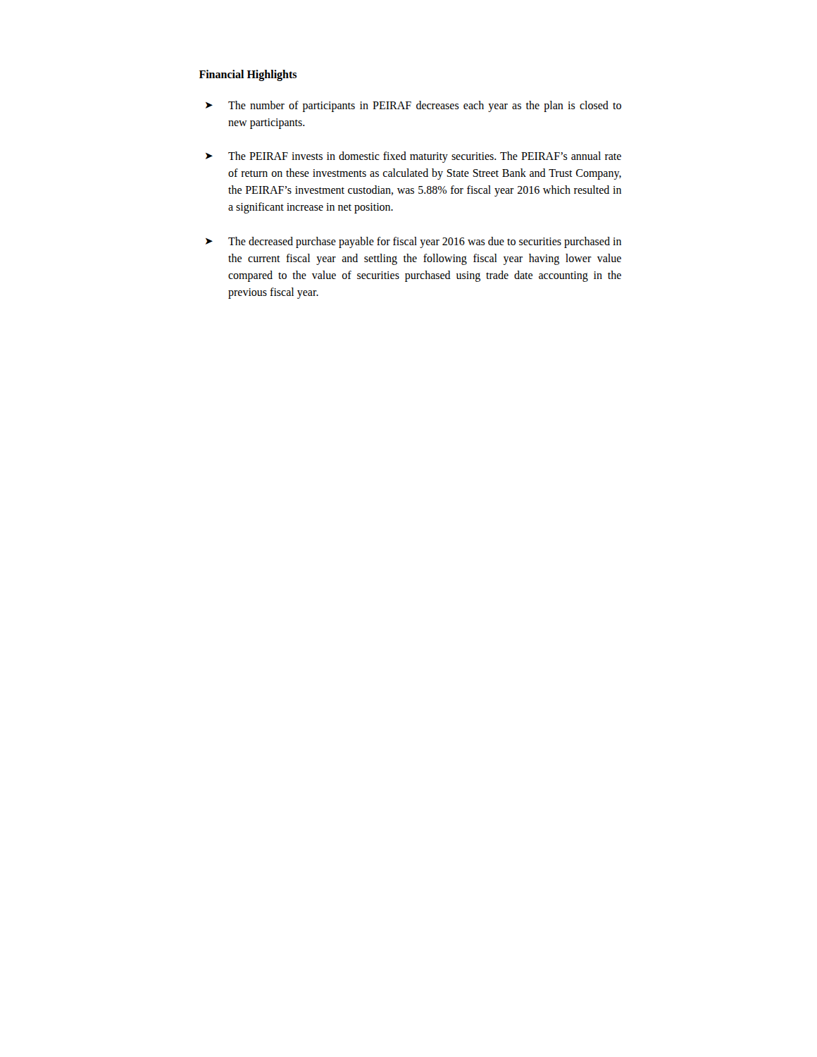Financial Highlights
The number of participants in PEIRAF decreases each year as the plan is closed to new participants.
The PEIRAF invests in domestic fixed maturity securities. The PEIRAF’s annual rate of return on these investments as calculated by State Street Bank and Trust Company, the PEIRAF’s investment custodian, was 5.88% for fiscal year 2016 which resulted in a significant increase in net position.
The decreased purchase payable for fiscal year 2016 was due to securities purchased in the current fiscal year and settling the following fiscal year having lower value compared to the value of securities purchased using trade date accounting in the previous fiscal year.